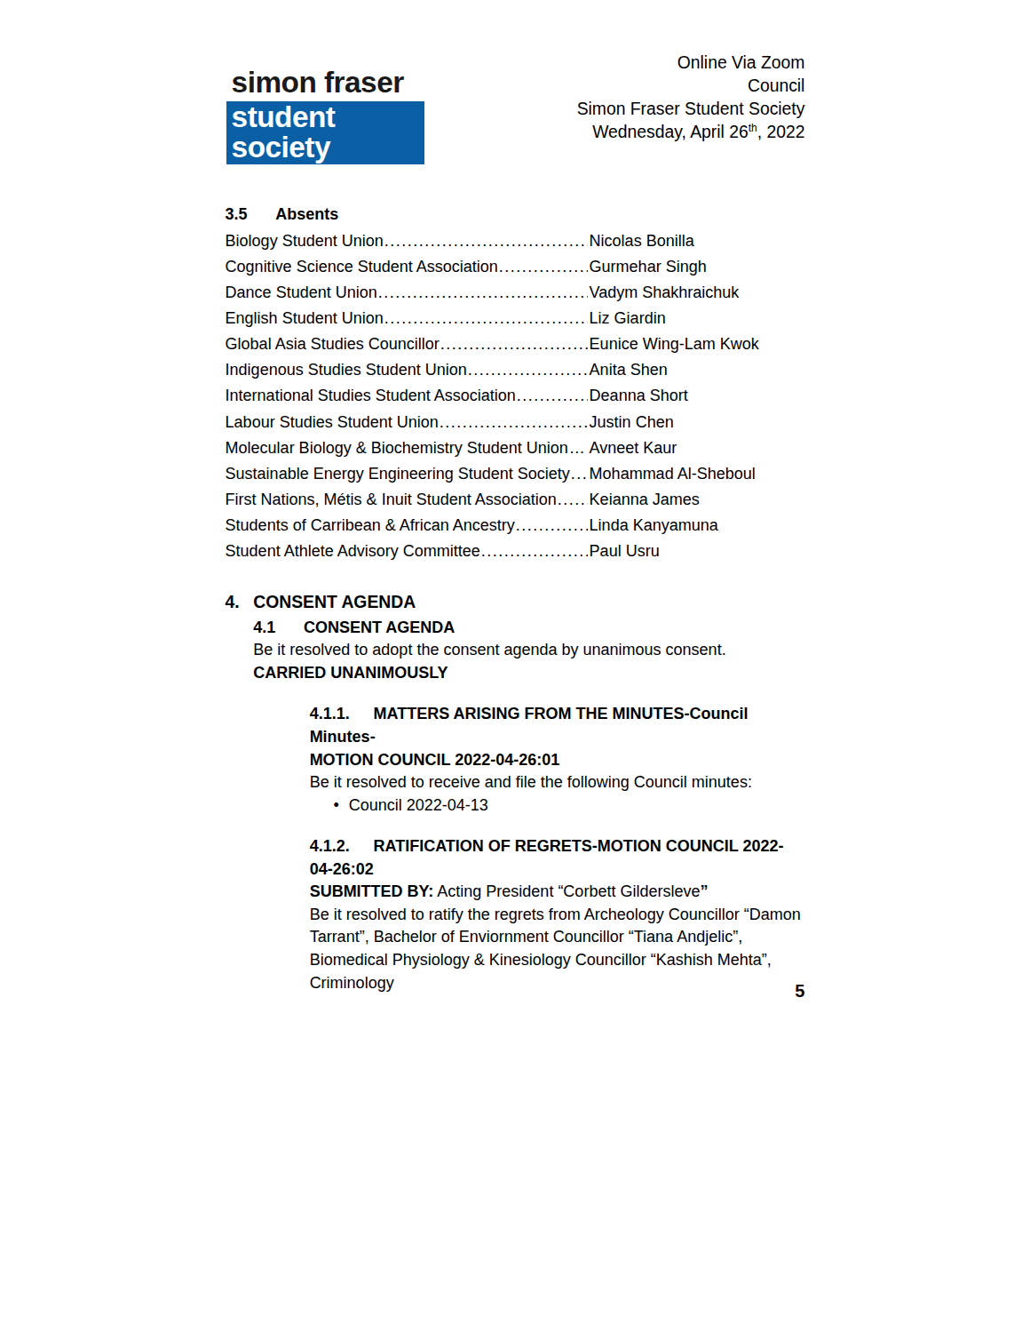simon fraser
student society
Online Via Zoom
Council
Simon Fraser Student Society
Wednesday, April 26th, 2022
3.5 Absents
Biology Student Union ......................................................... Nicolas Bonilla
Cognitive Science Student Association ................................ Gurmehar Singh
Dance Student Union ........................................................... Vadym Shakhraichuk
English Student Union .......................................................... Liz Giardin
Global Asia Studies Councillor .............................................. Eunice Wing-Lam Kwok
Indigenous Studies Student Union ....................................... Anita Shen
International Studies Student Association ........................... Deanna Short
Labour Studies Student Union ............................................. Justin Chen
Molecular Biology & Biochemistry Student Union ……………. Avneet Kaur
Sustainable Energy Engineering Student Society ................. Mohammad Al-Sheboul
First Nations, Métis & Inuit Student Association ................. Keianna James
Students of Carribean & African Ancestry ........................... Linda Kanyamuna
Student Athlete Advisory Committee .................................. Paul Usru
4. CONSENT AGENDA
4.1 CONSENT AGENDA
Be it resolved to adopt the consent agenda by unanimous consent.
CARRIED UNANIMOUSLY
4.1.1. MATTERS ARISING FROM THE MINUTES-Council Minutes-
MOTION COUNCIL 2022-04-26:01
Be it resolved to receive and file the following Council minutes:
Council 2022-04-13
4.1.2. RATIFICATION OF REGRETS-MOTION COUNCIL 2022-04-26:02
SUBMITTED BY: Acting President “Corbett Gildersleve”
Be it resolved to ratify the regrets from Archeology Councillor “Damon Tarrant”, Bachelor of Enviornment Councillor “Tiana Andjelic”, Biomedical Physiology & Kinesiology Councillor “Kashish Mehta”, Criminology
5